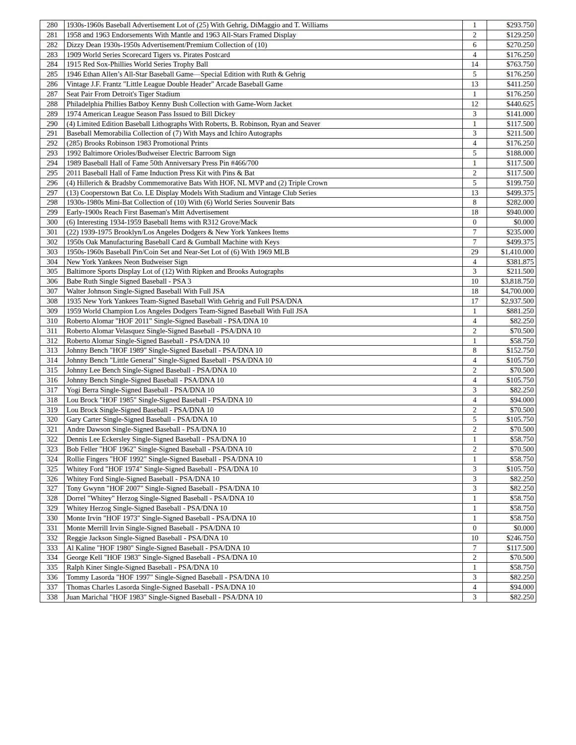| 280 | 1930s-1960s Baseball Advertisement Lot of (25) With Gehrig, DiMaggio and T. Williams | 1 | $293.750 |
| 281 | 1958 and 1963 Endorsements With Mantle and 1963 All-Stars Framed Display | 2 | $129.250 |
| 282 | Dizzy Dean 1930s-1950s Advertisement/Premium Collection of (10) | 6 | $270.250 |
| 283 | 1909 World Series Scorecard Tigers vs. Pirates Postcard | 4 | $176.250 |
| 284 | 1915 Red Sox-Phillies World Series Trophy Ball | 14 | $763.750 |
| 285 | 1946 Ethan Allen’s All-Star Baseball Game—Special Edition with Ruth & Gehrig | 5 | $176.250 |
| 286 | Vintage J.F. Frantz "Little League Double Header" Arcade Baseball Game | 13 | $411.250 |
| 287 | Seat Pair From Detroit's Tiger Stadium | 1 | $176.250 |
| 288 | Philadelphia Phillies Batboy Kenny Bush Collection with Game-Worn Jacket | 12 | $440.625 |
| 289 | 1974 American League Season Pass Issued to Bill Dickey | 3 | $141.000 |
| 290 | (4) Limited Edition Baseball Lithographs With Roberts, B. Robinson, Ryan and Seaver | 1 | $117.500 |
| 291 | Baseball Memorabilia Collection of (7) With Mays and Ichiro Autographs | 3 | $211.500 |
| 292 | (285) Brooks Robinson 1983 Promotional Prints | 4 | $176.250 |
| 293 | 1992 Baltimore Orioles/Budweiser Electric Barroom Sign | 5 | $188.000 |
| 294 | 1989 Baseball Hall of Fame 50th Anniversary Press Pin #466/700 | 1 | $117.500 |
| 295 | 2011 Baseball Hall of Fame Induction Press Kit with Pins & Bat | 2 | $117.500 |
| 296 | (4) Hillerich & Bradsby Commemorative Bats With HOF, NL MVP and (2) Triple Crown | 5 | $199.750 |
| 297 | (13) Cooperstown Bat Co. LE Display Models With Stadium and Vintage Club Series | 13 | $499.375 |
| 298 | 1930s-1980s Mini-Bat Collection of (10) With (6) World Series Souvenir Bats | 8 | $282.000 |
| 299 | Early-1900s Reach First Baseman's Mitt Advertisement | 18 | $940.000 |
| 300 | (6) Interesting 1934-1959 Baseball Items with R312 Grove/Mack | 0 | $0.000 |
| 301 | (22) 1939-1975 Brooklyn/Los Angeles Dodgers & New York Yankees Items | 7 | $235.000 |
| 302 | 1950s Oak Manufacturing Baseball Card & Gumball Machine with Keys | 7 | $499.375 |
| 303 | 1950s-1960s Baseball Pin/Coin Set and Near-Set Lot of (6) With 1969 MLB | 29 | $1,410.000 |
| 304 | New York Yankees Neon Budweiser Sign | 4 | $381.875 |
| 305 | Baltimore Sports Display Lot of (12) With Ripken and Brooks Autographs | 3 | $211.500 |
| 306 | Babe Ruth Single Signed Baseball - PSA 3 | 10 | $3,818.750 |
| 307 | Walter Johnson Single-Signed Baseball With Full JSA | 18 | $4,700.000 |
| 308 | 1935 New York Yankees Team-Signed Baseball With Gehrig and Full PSA/DNA | 17 | $2,937.500 |
| 309 | 1959 World Champion Los Angeles Dodgers Team-Signed Baseball With Full JSA | 1 | $881.250 |
| 310 | Roberto Alomar "HOF 2011" Single-Signed Baseball - PSA/DNA 10 | 4 | $82.250 |
| 311 | Roberto Alomar Velasquez Single-Signed Baseball - PSA/DNA 10 | 2 | $70.500 |
| 312 | Roberto Alomar Single-Signed Baseball - PSA/DNA 10 | 1 | $58.750 |
| 313 | Johnny Bench "HOF 1989" Single-Signed Baseball - PSA/DNA 10 | 8 | $152.750 |
| 314 | Johnny Bench "Little General" Single-Signed Baseball - PSA/DNA 10 | 4 | $105.750 |
| 315 | Johnny Lee Bench Single-Signed Baseball - PSA/DNA 10 | 2 | $70.500 |
| 316 | Johnny Bench Single-Signed Baseball - PSA/DNA 10 | 4 | $105.750 |
| 317 | Yogi Berra Single-Signed Baseball - PSA/DNA 10 | 3 | $82.250 |
| 318 | Lou Brock "HOF 1985" Single-Signed Baseball - PSA/DNA 10 | 4 | $94.000 |
| 319 | Lou Brock Single-Signed Baseball - PSA/DNA 10 | 2 | $70.500 |
| 320 | Gary Carter Single-Signed Baseball - PSA/DNA 10 | 5 | $105.750 |
| 321 | Andre Dawson Single-Signed Baseball - PSA/DNA 10 | 2 | $70.500 |
| 322 | Dennis Lee Eckersley Single-Signed Baseball - PSA/DNA 10 | 1 | $58.750 |
| 323 | Bob Feller "HOF 1962" Single-Signed Baseball - PSA/DNA 10 | 2 | $70.500 |
| 324 | Rollie Fingers "HOF 1992" Single-Signed Baseball - PSA/DNA 10 | 1 | $58.750 |
| 325 | Whitey Ford "HOF 1974" Single-Signed Baseball - PSA/DNA 10 | 3 | $105.750 |
| 326 | Whitey Ford Single-Signed Baseball - PSA/DNA 10 | 3 | $82.250 |
| 327 | Tony Gwynn "HOF 2007" Single-Signed Baseball - PSA/DNA 10 | 3 | $82.250 |
| 328 | Dorrel "Whitey" Herzog Single-Signed Baseball - PSA/DNA 10 | 1 | $58.750 |
| 329 | Whitey Herzog Single-Signed Baseball - PSA/DNA 10 | 1 | $58.750 |
| 330 | Monte Irvin "HOF 1973" Single-Signed Baseball - PSA/DNA 10 | 1 | $58.750 |
| 331 | Monte Merrill Irvin Single-Signed Baseball - PSA/DNA 10 | 0 | $0.000 |
| 332 | Reggie Jackson Single-Signed Baseball - PSA/DNA 10 | 10 | $246.750 |
| 333 | Al Kaline "HOF 1980" Single-Signed Baseball - PSA/DNA 10 | 7 | $117.500 |
| 334 | George Kell "HOF 1983" Single-Signed Baseball - PSA/DNA 10 | 2 | $70.500 |
| 335 | Ralph Kiner Single-Signed Baseball - PSA/DNA 10 | 1 | $58.750 |
| 336 | Tommy Lasorda "HOF 1997" Single-Signed Baseball - PSA/DNA 10 | 3 | $82.250 |
| 337 | Thomas Charles Lasorda Single-Signed Baseball - PSA/DNA 10 | 4 | $94.000 |
| 338 | Juan Marichal "HOF 1983" Single-Signed Baseball - PSA/DNA 10 | 3 | $82.250 |